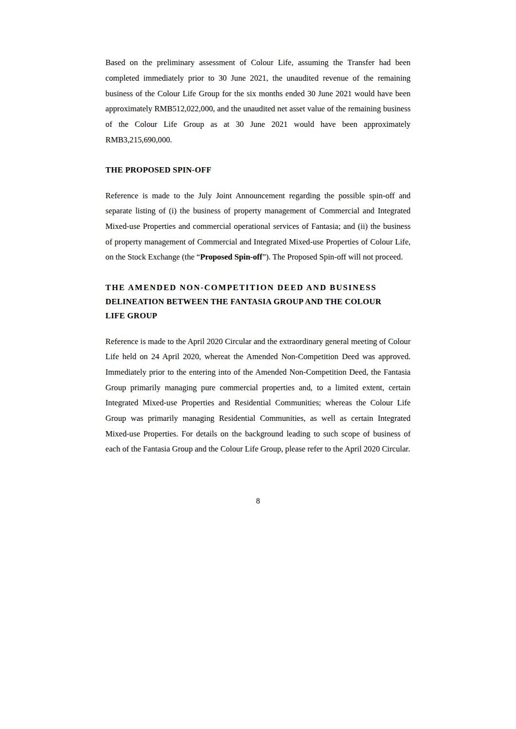Based on the preliminary assessment of Colour Life, assuming the Transfer had been completed immediately prior to 30 June 2021, the unaudited revenue of the remaining business of the Colour Life Group for the six months ended 30 June 2021 would have been approximately RMB512,022,000, and the unaudited net asset value of the remaining business of the Colour Life Group as at 30 June 2021 would have been approximately RMB3,215,690,000.
THE PROPOSED SPIN-OFF
Reference is made to the July Joint Announcement regarding the possible spin-off and separate listing of (i) the business of property management of Commercial and Integrated Mixed-use Properties and commercial operational services of Fantasia; and (ii) the business of property management of Commercial and Integrated Mixed-use Properties of Colour Life, on the Stock Exchange (the “Proposed Spin-off”). The Proposed Spin-off will not proceed.
THE AMENDED NON-COMPETITION DEED AND BUSINESS
DELINEATION BETWEEN THE FANTASIA GROUP AND THE COLOUR
LIFE GROUP
Reference is made to the April 2020 Circular and the extraordinary general meeting of Colour Life held on 24 April 2020, whereat the Amended Non-Competition Deed was approved. Immediately prior to the entering into of the Amended Non-Competition Deed, the Fantasia Group primarily managing pure commercial properties and, to a limited extent, certain Integrated Mixed-use Properties and Residential Communities; whereas the Colour Life Group was primarily managing Residential Communities, as well as certain Integrated Mixed-use Properties. For details on the background leading to such scope of business of each of the Fantasia Group and the Colour Life Group, please refer to the April 2020 Circular.
8